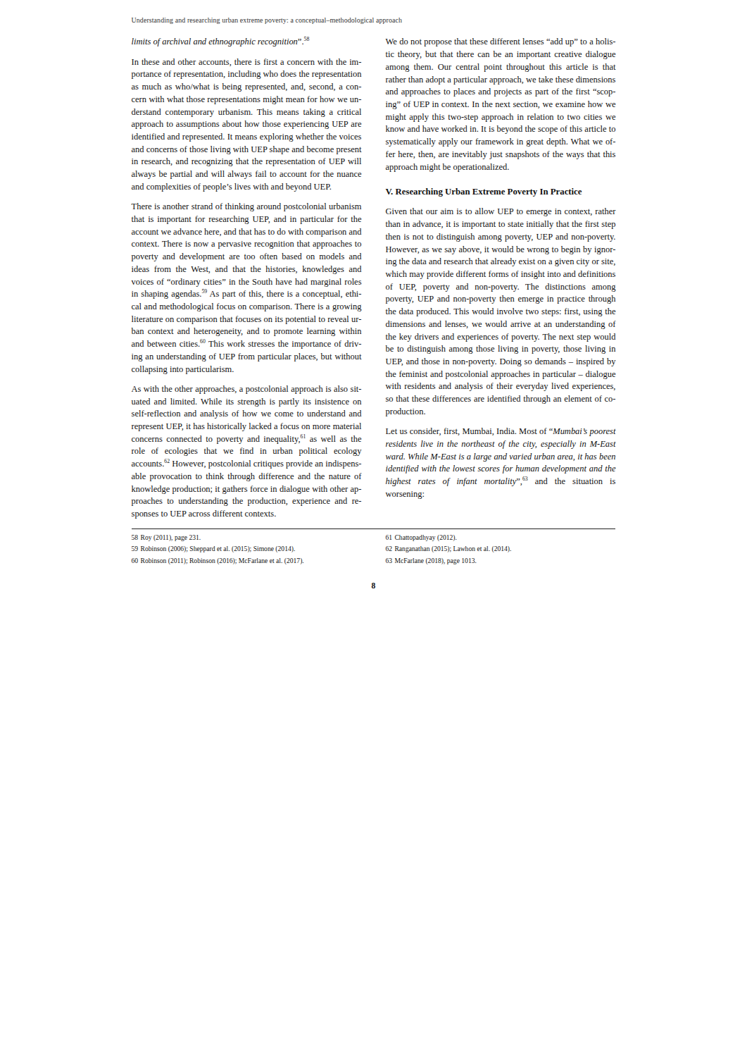Understanding and researching urban extreme poverty: a conceptual–methodological approach
limits of archival and ethnographic recognition”.58
In these and other accounts, there is first a concern with the importance of representation, including who does the representation as much as who/what is being represented, and, second, a concern with what those representations might mean for how we understand contemporary urbanism. This means taking a critical approach to assumptions about how those experiencing UEP are identified and represented. It means exploring whether the voices and concerns of those living with UEP shape and become present in research, and recognizing that the representation of UEP will always be partial and will always fail to account for the nuance and complexities of people’s lives with and beyond UEP.
There is another strand of thinking around postcolonial urbanism that is important for researching UEP, and in particular for the account we advance here, and that has to do with comparison and context. There is now a pervasive recognition that approaches to poverty and development are too often based on models and ideas from the West, and that the histories, knowledges and voices of “ordinary cities” in the South have had marginal roles in shaping agendas.59 As part of this, there is a conceptual, ethical and methodological focus on comparison. There is a growing literature on comparison that focuses on its potential to reveal urban context and heterogeneity, and to promote learning within and between cities.60 This work stresses the importance of driving an understanding of UEP from particular places, but without collapsing into particularism.
As with the other approaches, a postcolonial approach is also situated and limited. While its strength is partly its insistence on self-reflection and analysis of how we come to understand and represent UEP, it has historically lacked a focus on more material concerns connected to poverty and inequality,61 as well as the role of ecologies that we find in urban political ecology accounts.62 However, postcolonial critiques provide an indispensable provocation to think through difference and the nature of knowledge production; it gathers force in dialogue with other approaches to understanding the production, experience and responses to UEP across different contexts.
We do not propose that these different lenses “add up” to a holistic theory, but that there can be an important creative dialogue among them. Our central point throughout this article is that rather than adopt a particular approach, we take these dimensions and approaches to places and projects as part of the first “scoping” of UEP in context. In the next section, we examine how we might apply this two-step approach in relation to two cities we know and have worked in. It is beyond the scope of this article to systematically apply our framework in great depth. What we offer here, then, are inevitably just snapshots of the ways that this approach might be operationalized.
V. Researching Urban Extreme Poverty In Practice
Given that our aim is to allow UEP to emerge in context, rather than in advance, it is important to state initially that the first step then is not to distinguish among poverty, UEP and non-poverty. However, as we say above, it would be wrong to begin by ignoring the data and research that already exist on a given city or site, which may provide different forms of insight into and definitions of UEP, poverty and non-poverty. The distinctions among poverty, UEP and non-poverty then emerge in practice through the data produced. This would involve two steps: first, using the dimensions and lenses, we would arrive at an understanding of the key drivers and experiences of poverty. The next step would be to distinguish among those living in poverty, those living in UEP, and those in non-poverty. Doing so demands – inspired by the feminist and postcolonial approaches in particular – dialogue with residents and analysis of their everyday lived experiences, so that these differences are identified through an element of co-production.
Let us consider, first, Mumbai, India. Most of “Mumbai’s poorest residents live in the northeast of the city, especially in M-East ward. While M-East is a large and varied urban area, it has been identified with the lowest scores for human development and the highest rates of infant mortality”,63 and the situation is worsening:
58 Roy (2011), page 231.
59 Robinson (2006); Sheppard et al. (2015); Simone (2014).
60 Robinson (2011); Robinson (2016); McFarlane et al. (2017).
61 Chattopadhyay (2012).
62 Ranganathan (2015); Lawhon et al. (2014).
63 McFarlane (2018), page 1013.
8